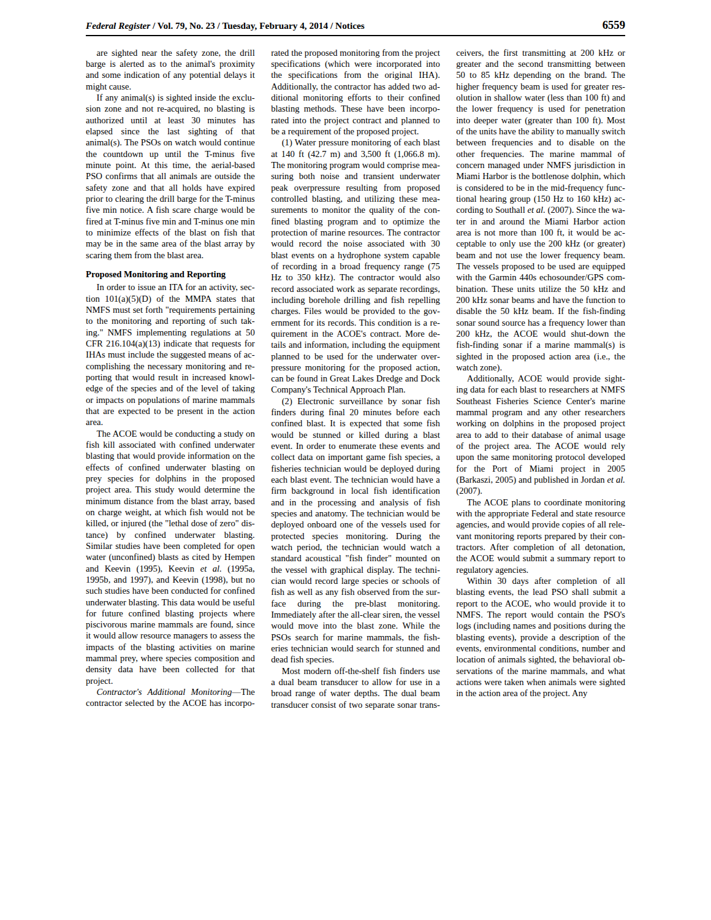Federal Register / Vol. 79, No. 23 / Tuesday, February 4, 2014 / Notices
6559
are sighted near the safety zone, the drill barge is alerted as to the animal's proximity and some indication of any potential delays it might cause.
If any animal(s) is sighted inside the exclusion zone and not re-acquired, no blasting is authorized until at least 30 minutes has elapsed since the last sighting of that animal(s). The PSOs on watch would continue the countdown up until the T-minus five minute point. At this time, the aerial-based PSO confirms that all animals are outside the safety zone and that all holds have expired prior to clearing the drill barge for the T-minus five min notice. A fish scare charge would be fired at T-minus five min and T-minus one min to minimize effects of the blast on fish that may be in the same area of the blast array by scaring them from the blast area.
Proposed Monitoring and Reporting
In order to issue an ITA for an activity, section 101(a)(5)(D) of the MMPA states that NMFS must set forth "requirements pertaining to the monitoring and reporting of such taking." NMFS implementing regulations at 50 CFR 216.104(a)(13) indicate that requests for IHAs must include the suggested means of accomplishing the necessary monitoring and reporting that would result in increased knowledge of the species and of the level of taking or impacts on populations of marine mammals that are expected to be present in the action area.
The ACOE would be conducting a study on fish kill associated with confined underwater blasting that would provide information on the effects of confined underwater blasting on prey species for dolphins in the proposed project area. This study would determine the minimum distance from the blast array, based on charge weight, at which fish would not be killed, or injured (the "lethal dose of zero" distance) by confined underwater blasting. Similar studies have been completed for open water (unconfined) blasts as cited by Hempen and Keevin (1995), Keevin et al. (1995a, 1995b, and 1997), and Keevin (1998), but no such studies have been conducted for confined underwater blasting. This data would be useful for future confined blasting projects where piscivorous marine mammals are found, since it would allow resource managers to assess the impacts of the blasting activities on marine mammal prey, where species composition and density data have been collected for that project.
Contractor's Additional Monitoring—The contractor selected by the ACOE has incorporated the proposed monitoring from the project specifications (which were incorporated into the specifications from the original IHA). Additionally, the contractor has added two additional monitoring efforts to their confined blasting methods. These have been incorporated into the project contract and planned to be a requirement of the proposed project.
(1) Water pressure monitoring of each blast at 140 ft (42.7 m) and 3,500 ft (1,066.8 m). The monitoring program would comprise measuring both noise and transient underwater peak overpressure resulting from proposed controlled blasting, and utilizing these measurements to monitor the quality of the confined blasting program and to optimize the protection of marine resources. The contractor would record the noise associated with 30 blast events on a hydrophone system capable of recording in a broad frequency range (75 Hz to 350 kHz). The contractor would also record associated work as separate recordings, including borehole drilling and fish repelling charges. Files would be provided to the government for its records. This condition is a requirement in the ACOE's contract. More details and information, including the equipment planned to be used for the underwater overpressure monitoring for the proposed action, can be found in Great Lakes Dredge and Dock Company's Technical Approach Plan.
(2) Electronic surveillance by sonar fish finders during final 20 minutes before each confined blast. It is expected that some fish would be stunned or killed during a blast event. In order to enumerate these events and collect data on important game fish species, a fisheries technician would be deployed during each blast event. The technician would have a firm background in local fish identification and in the processing and analysis of fish species and anatomy. The technician would be deployed onboard one of the vessels used for protected species monitoring. During the watch period, the technician would watch a standard acoustical "fish finder" mounted on the vessel with graphical display. The technician would record large species or schools of fish as well as any fish observed from the surface during the pre-blast monitoring. Immediately after the all-clear siren, the vessel would move into the blast zone. While the PSOs search for marine mammals, the fisheries technician would search for stunned and dead fish species.
Most modern off-the-shelf fish finders use a dual beam transducer to allow for use in a broad range of water depths. The dual beam transducer consist of two separate sonar transceivers, the first transmitting at 200 kHz or greater and the second transmitting between 50 to 85 kHz depending on the brand. The higher frequency beam is used for greater resolution in shallow water (less than 100 ft) and the lower frequency is used for penetration into deeper water (greater than 100 ft). Most of the units have the ability to manually switch between frequencies and to disable on the other frequencies. The marine mammal of concern managed under NMFS jurisdiction in Miami Harbor is the bottlenose dolphin, which is considered to be in the mid-frequency functional hearing group (150 Hz to 160 kHz) according to Southall et al. (2007). Since the water in and around the Miami Harbor action area is not more than 100 ft, it would be acceptable to only use the 200 kHz (or greater) beam and not use the lower frequency beam. The vessels proposed to be used are equipped with the Garmin 440s echosounder/GPS combination. These units utilize the 50 kHz and 200 kHz sonar beams and have the function to disable the 50 kHz beam. If the fish-finding sonar sound source has a frequency lower than 200 kHz, the ACOE would shut-down the fish-finding sonar if a marine mammal(s) is sighted in the proposed action area (i.e., the watch zone).
Additionally, ACOE would provide sighting data for each blast to researchers at NMFS Southeast Fisheries Science Center's marine mammal program and any other researchers working on dolphins in the proposed project area to add to their database of animal usage of the project area. The ACOE would rely upon the same monitoring protocol developed for the Port of Miami project in 2005 (Barkaszi, 2005) and published in Jordan et al. (2007).
The ACOE plans to coordinate monitoring with the appropriate Federal and state resource agencies, and would provide copies of all relevant monitoring reports prepared by their contractors. After completion of all detonation, the ACOE would submit a summary report to regulatory agencies.
Within 30 days after completion of all blasting events, the lead PSO shall submit a report to the ACOE, who would provide it to NMFS. The report would contain the PSO's logs (including names and positions during the blasting events), provide a description of the events, environmental conditions, number and location of animals sighted, the behavioral observations of the marine mammals, and what actions were taken when animals were sighted in the action area of the project. Any